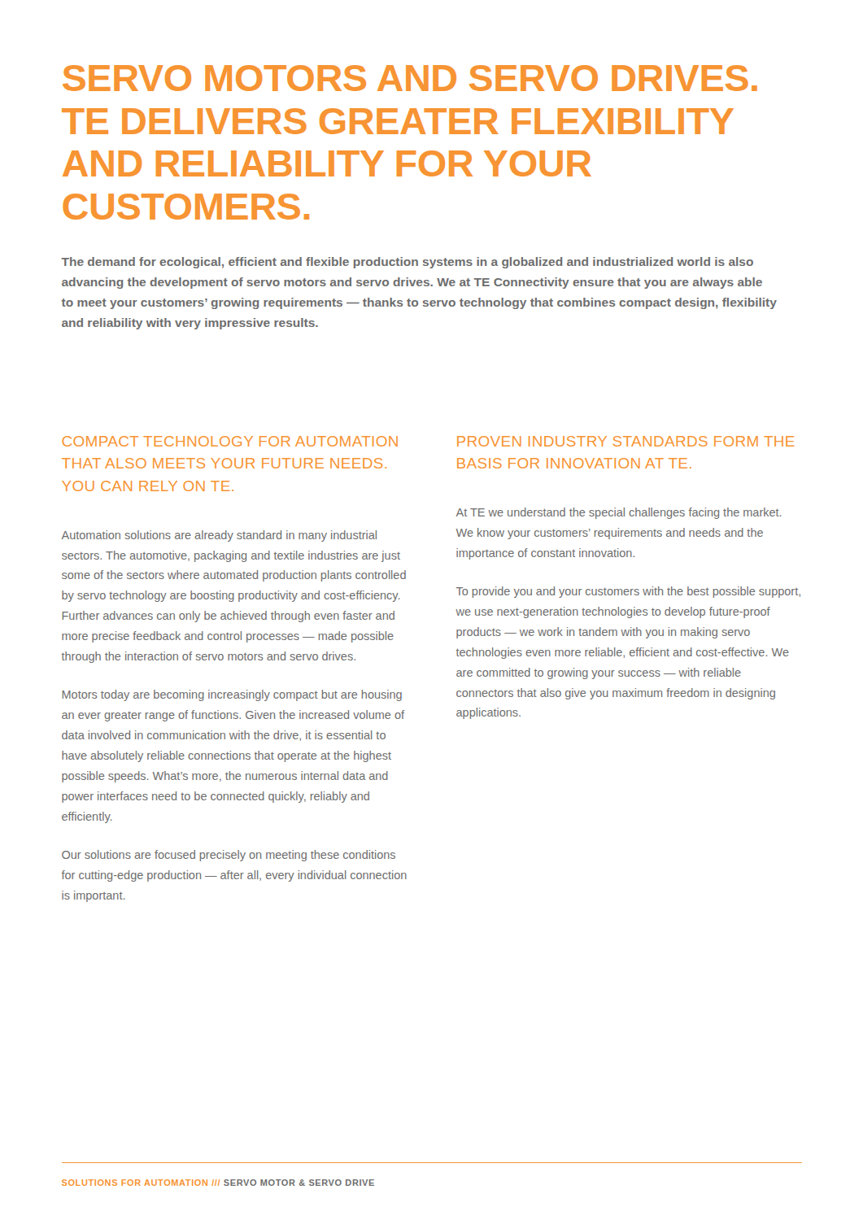Servo motors and servo drives. TE delivers greater flexibility and reliability for your customers.
The demand for ecological, efficient and flexible production systems in a globalized and industrialized world is also advancing the development of servo motors and servo drives. We at TE Connectivity ensure that you are always able to meet your customers’ growing requirements — thanks to servo technology that combines compact design, flexibility and reliability with very impressive results.
Compact technology for automation that also meets your future needs. You can rely on TE.
Automation solutions are already standard in many industrial sectors. The automotive, packaging and textile industries are just some of the sectors where automated production plants controlled by servo technology are boosting productivity and cost-efficiency. Further advances can only be achieved through even faster and more precise feedback and control processes — made possible through the interaction of servo motors and servo drives.
Motors today are becoming increasingly compact but are housing an ever greater range of functions. Given the increased volume of data involved in communication with the drive, it is essential to have absolutely reliable connections that operate at the highest possible speeds. What’s more, the numerous internal data and power interfaces need to be connected quickly, reliably and efficiently.
Our solutions are focused precisely on meeting these conditions for cutting-edge production — after all, every individual connection is important.
Proven industry standards form the basis for innovation at TE.
At TE we understand the special challenges facing the market. We know your customers’ requirements and needs and the importance of constant innovation.
To provide you and your customers with the best possible support, we use next-generation technologies to develop future-proof products — we work in tandem with you in making servo technologies even more reliable, efficient and cost-effective. We are committed to growing your success — with reliable connectors that also give you maximum freedom in designing applications.
Solutions for Automation /// Servo Motor & Servo Drive